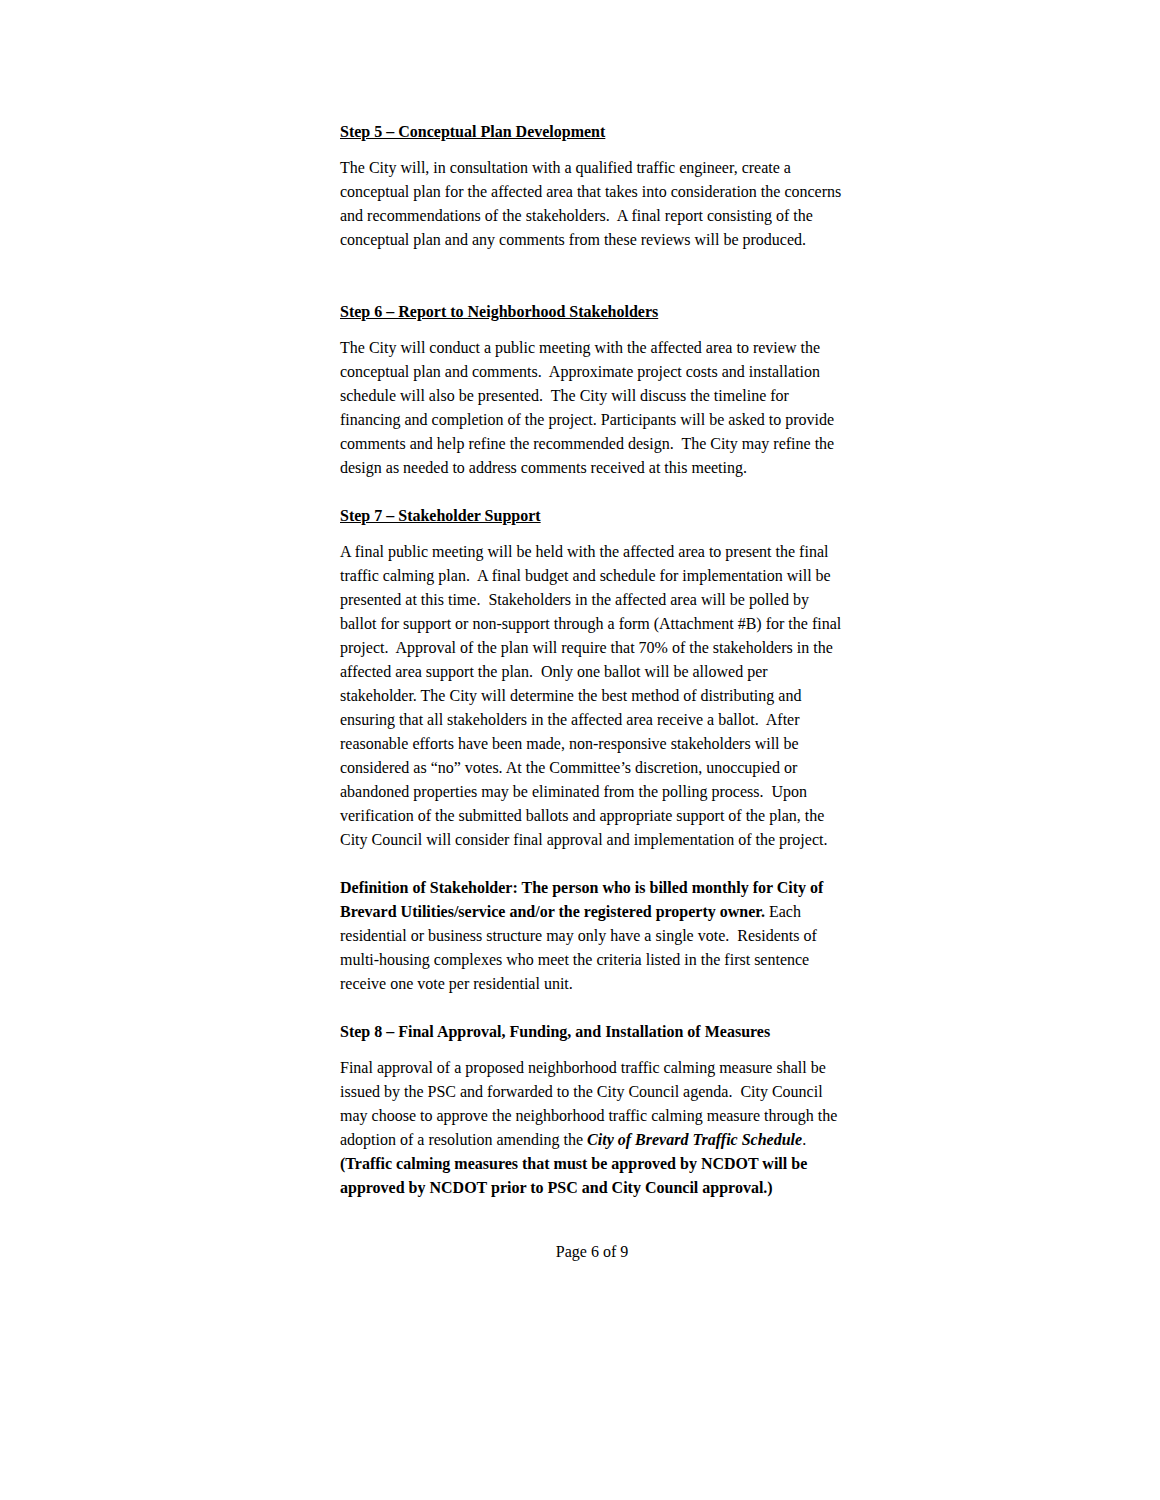Step 5 – Conceptual Plan Development
The City will, in consultation with a qualified traffic engineer, create a conceptual plan for the affected area that takes into consideration the concerns and recommendations of the stakeholders. A final report consisting of the conceptual plan and any comments from these reviews will be produced.
Step 6 – Report to Neighborhood Stakeholders
The City will conduct a public meeting with the affected area to review the conceptual plan and comments. Approximate project costs and installation schedule will also be presented. The City will discuss the timeline for financing and completion of the project. Participants will be asked to provide comments and help refine the recommended design. The City may refine the design as needed to address comments received at this meeting.
Step 7 – Stakeholder Support
A final public meeting will be held with the affected area to present the final traffic calming plan. A final budget and schedule for implementation will be presented at this time. Stakeholders in the affected area will be polled by ballot for support or non-support through a form (Attachment #B) for the final project. Approval of the plan will require that 70% of the stakeholders in the affected area support the plan. Only one ballot will be allowed per stakeholder. The City will determine the best method of distributing and ensuring that all stakeholders in the affected area receive a ballot. After reasonable efforts have been made, non-responsive stakeholders will be considered as “no” votes. At the Committee’s discretion, unoccupied or abandoned properties may be eliminated from the polling process. Upon verification of the submitted ballots and appropriate support of the plan, the City Council will consider final approval and implementation of the project.
Definition of Stakeholder: The person who is billed monthly for City of Brevard Utilities/service and/or the registered property owner. Each residential or business structure may only have a single vote. Residents of multi-housing complexes who meet the criteria listed in the first sentence receive one vote per residential unit.
Step 8 – Final Approval, Funding, and Installation of Measures
Final approval of a proposed neighborhood traffic calming measure shall be issued by the PSC and forwarded to the City Council agenda. City Council may choose to approve the neighborhood traffic calming measure through the adoption of a resolution amending the City of Brevard Traffic Schedule. (Traffic calming measures that must be approved by NCDOT will be approved by NCDOT prior to PSC and City Council approval.)
Page 6 of 9